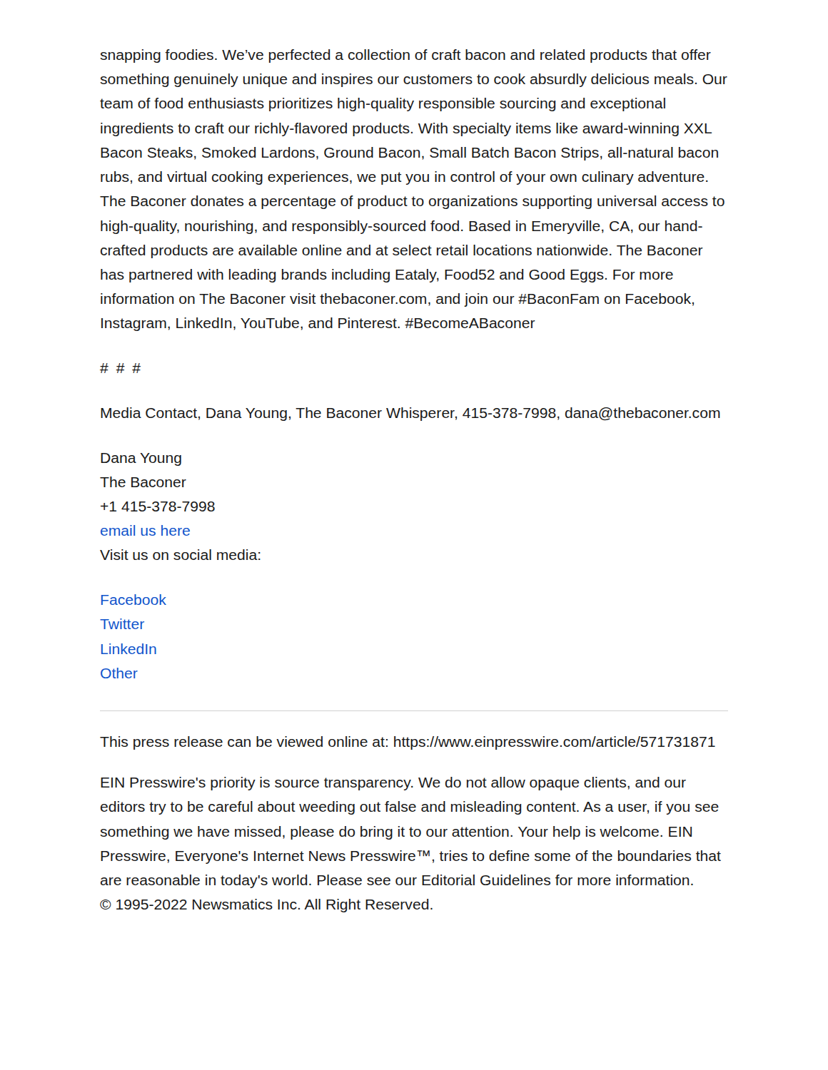snapping foodies. We’ve perfected a collection of craft bacon and related products that offer something genuinely unique and inspires our customers to cook absurdly delicious meals. Our team of food enthusiasts prioritizes high-quality responsible sourcing and exceptional ingredients to craft our richly-flavored products. With specialty items like award-winning XXL Bacon Steaks, Smoked Lardons, Ground Bacon, Small Batch Bacon Strips, all-natural bacon rubs, and virtual cooking experiences, we put you in control of your own culinary adventure. The Baconer donates a percentage of product to organizations supporting universal access to high-quality, nourishing, and responsibly-sourced food. Based in Emeryville, CA, our hand-crafted products are available online and at select retail locations nationwide. The Baconer has partnered with leading brands including Eataly, Food52 and Good Eggs. For more information on The Baconer visit thebaconer.com, and join our #BaconFam on Facebook, Instagram, LinkedIn, YouTube, and Pinterest. #BecomeABaconer
# # #
Media Contact, Dana Young, The Baconer Whisperer, 415-378-7998, dana@thebaconer.com
Dana Young
The Baconer
+1 415-378-7998
email us here
Visit us on social media:
Facebook Twitter LinkedIn Other
This press release can be viewed online at: https://www.einpresswire.com/article/571731871
EIN Presswire's priority is source transparency. We do not allow opaque clients, and our editors try to be careful about weeding out false and misleading content. As a user, if you see something we have missed, please do bring it to our attention. Your help is welcome. EIN Presswire, Everyone's Internet News Presswire™, tries to define some of the boundaries that are reasonable in today's world. Please see our Editorial Guidelines for more information.
© 1995-2022 Newsmatics Inc. All Right Reserved.